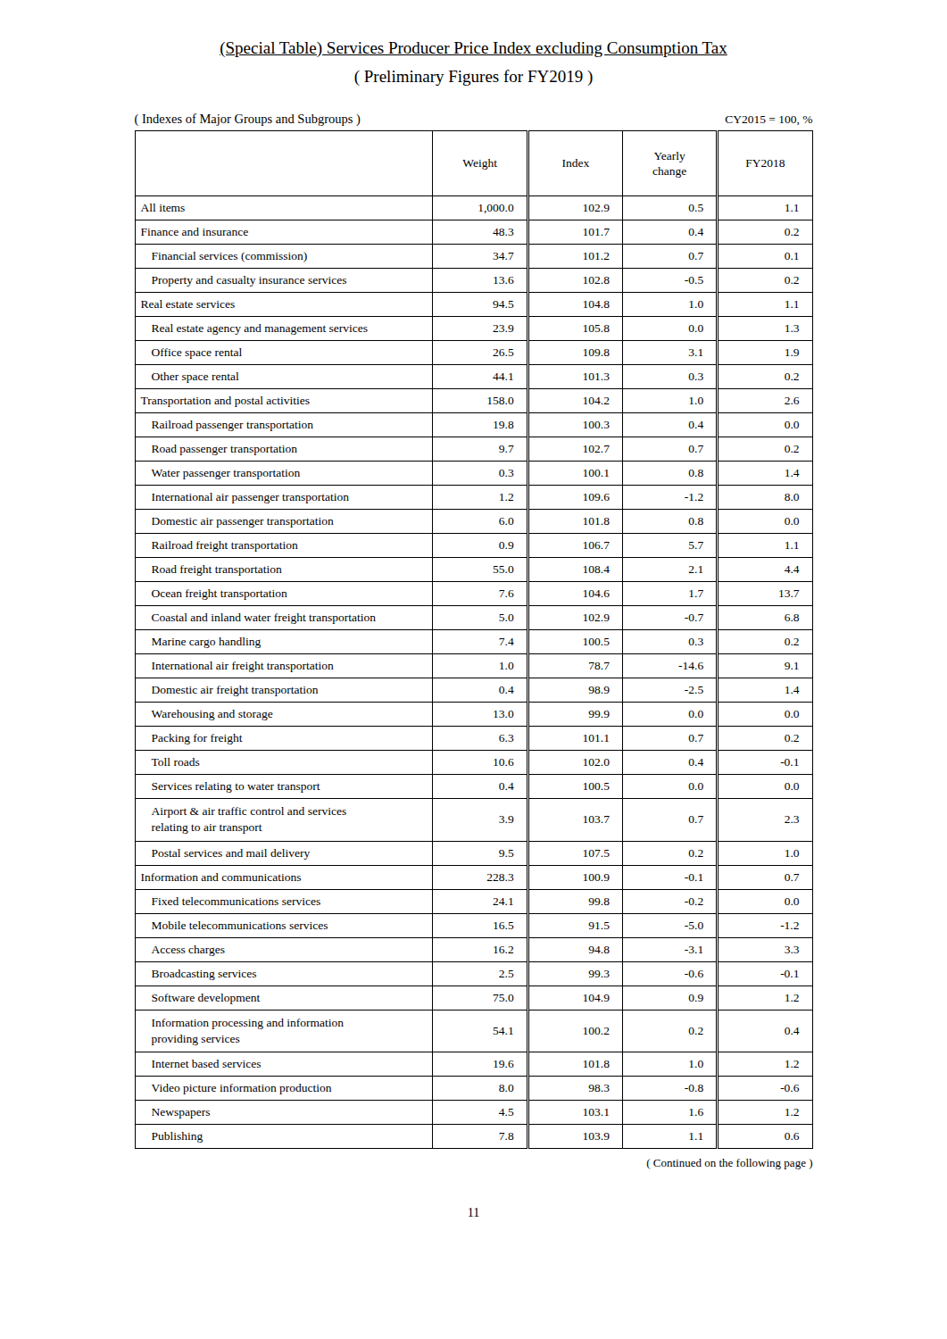(Special Table) Services Producer Price Index excluding Consumption Tax
( Preliminary Figures for FY2019 )
( Indexes of Major Groups and Subgroups )
CY2015 = 100, %
| | Weight | Index | Yearly change | FY2018 |
| --- | --- | --- | --- | --- |
| All items | 1,000.0 | 102.9 | 0.5 | 1.1 |
| Finance and insurance | 48.3 | 101.7 | 0.4 | 0.2 |
| Financial services (commission) | 34.7 | 101.2 | 0.7 | 0.1 |
| Property and casualty insurance services | 13.6 | 102.8 | -0.5 | 0.2 |
| Real estate services | 94.5 | 104.8 | 1.0 | 1.1 |
| Real estate agency and management services | 23.9 | 105.8 | 0.0 | 1.3 |
| Office space rental | 26.5 | 109.8 | 3.1 | 1.9 |
| Other space rental | 44.1 | 101.3 | 0.3 | 0.2 |
| Transportation and postal activities | 158.0 | 104.2 | 1.0 | 2.6 |
| Railroad passenger transportation | 19.8 | 100.3 | 0.4 | 0.0 |
| Road passenger transportation | 9.7 | 102.7 | 0.7 | 0.2 |
| Water passenger transportation | 0.3 | 100.1 | 0.8 | 1.4 |
| International air passenger transportation | 1.2 | 109.6 | -1.2 | 8.0 |
| Domestic air passenger transportation | 6.0 | 101.8 | 0.8 | 0.0 |
| Railroad freight transportation | 0.9 | 106.7 | 5.7 | 1.1 |
| Road freight transportation | 55.0 | 108.4 | 2.1 | 4.4 |
| Ocean freight transportation | 7.6 | 104.6 | 1.7 | 13.7 |
| Coastal and inland water freight transportation | 5.0 | 102.9 | -0.7 | 6.8 |
| Marine cargo handling | 7.4 | 100.5 | 0.3 | 0.2 |
| International air freight transportation | 1.0 | 78.7 | -14.6 | 9.1 |
| Domestic air freight transportation | 0.4 | 98.9 | -2.5 | 1.4 |
| Warehousing and storage | 13.0 | 99.9 | 0.0 | 0.0 |
| Packing for freight | 6.3 | 101.1 | 0.7 | 0.2 |
| Toll roads | 10.6 | 102.0 | 0.4 | -0.1 |
| Services relating to water transport | 0.4 | 100.5 | 0.0 | 0.0 |
| Airport & air traffic control and services relating to air transport | 3.9 | 103.7 | 0.7 | 2.3 |
| Postal services and mail delivery | 9.5 | 107.5 | 0.2 | 1.0 |
| Information and communications | 228.3 | 100.9 | -0.1 | 0.7 |
| Fixed telecommunications services | 24.1 | 99.8 | -0.2 | 0.0 |
| Mobile telecommunications services | 16.5 | 91.5 | -5.0 | -1.2 |
| Access charges | 16.2 | 94.8 | -3.1 | 3.3 |
| Broadcasting services | 2.5 | 99.3 | -0.6 | -0.1 |
| Software development | 75.0 | 104.9 | 0.9 | 1.2 |
| Information processing and information providing services | 54.1 | 100.2 | 0.2 | 0.4 |
| Internet based services | 19.6 | 101.8 | 1.0 | 1.2 |
| Video picture information production | 8.0 | 98.3 | -0.8 | -0.6 |
| Newspapers | 4.5 | 103.1 | 1.6 | 1.2 |
| Publishing | 7.8 | 103.9 | 1.1 | 0.6 |
( Continued on the following page )
11